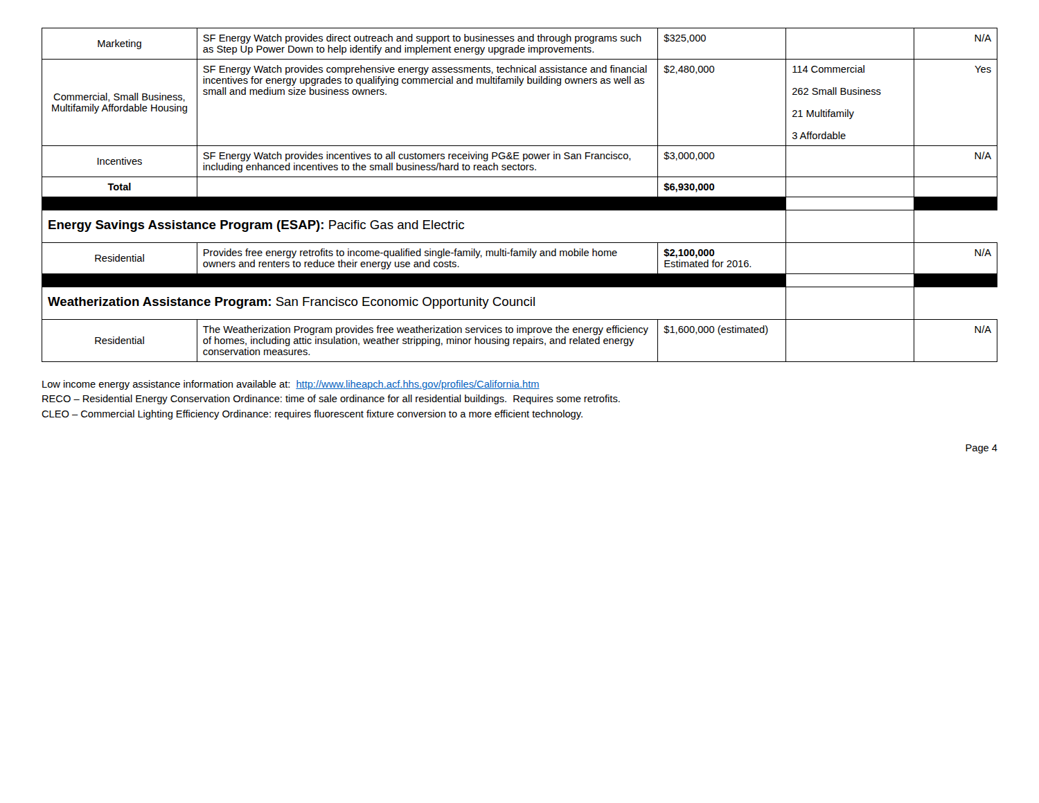| Marketing | SF Energy Watch provides direct outreach and support to businesses and through programs such as Step Up Power Down to help identify and implement energy upgrade improvements. | $325,000 | | N/A |
| Commercial, Small Business, Multifamily Affordable Housing | SF Energy Watch provides comprehensive energy assessments, technical assistance and financial incentives for energy upgrades to qualifying commercial and multifamily building owners as well as small and medium size business owners. | $2,480,000 | 114 Commercial 262 Small Business 21 Multifamily 3 Affordable | Yes |
| Incentives | SF Energy Watch provides incentives to all customers receiving PG&E power in San Francisco, including enhanced incentives to the small business/hard to reach sectors. | $3,000,000 | | N/A |
| Total | | $6,930,000 | | |
| Energy Savings Assistance Program (ESAP): Pacific Gas and Electric | | |
| Residential | Provides free energy retrofits to income-qualified single-family, multi-family and mobile home owners and renters to reduce their energy use and costs. | $2,100,000 Estimated for 2016. | | N/A |
| Weatherization Assistance Program: San Francisco Economic Opportunity Council | | |
| Residential | The Weatherization Program provides free weatherization services to improve the energy efficiency of homes, including attic insulation, weather stripping, minor housing repairs, and related energy conservation measures. | $1,600,000 (estimated) | | N/A |
Low income energy assistance information available at: http://www.liheapch.acf.hhs.gov/profiles/California.htm
RECO – Residential Energy Conservation Ordinance: time of sale ordinance for all residential buildings. Requires some retrofits.
CLEO – Commercial Lighting Efficiency Ordinance: requires fluorescent fixture conversion to a more efficient technology.
Page 4